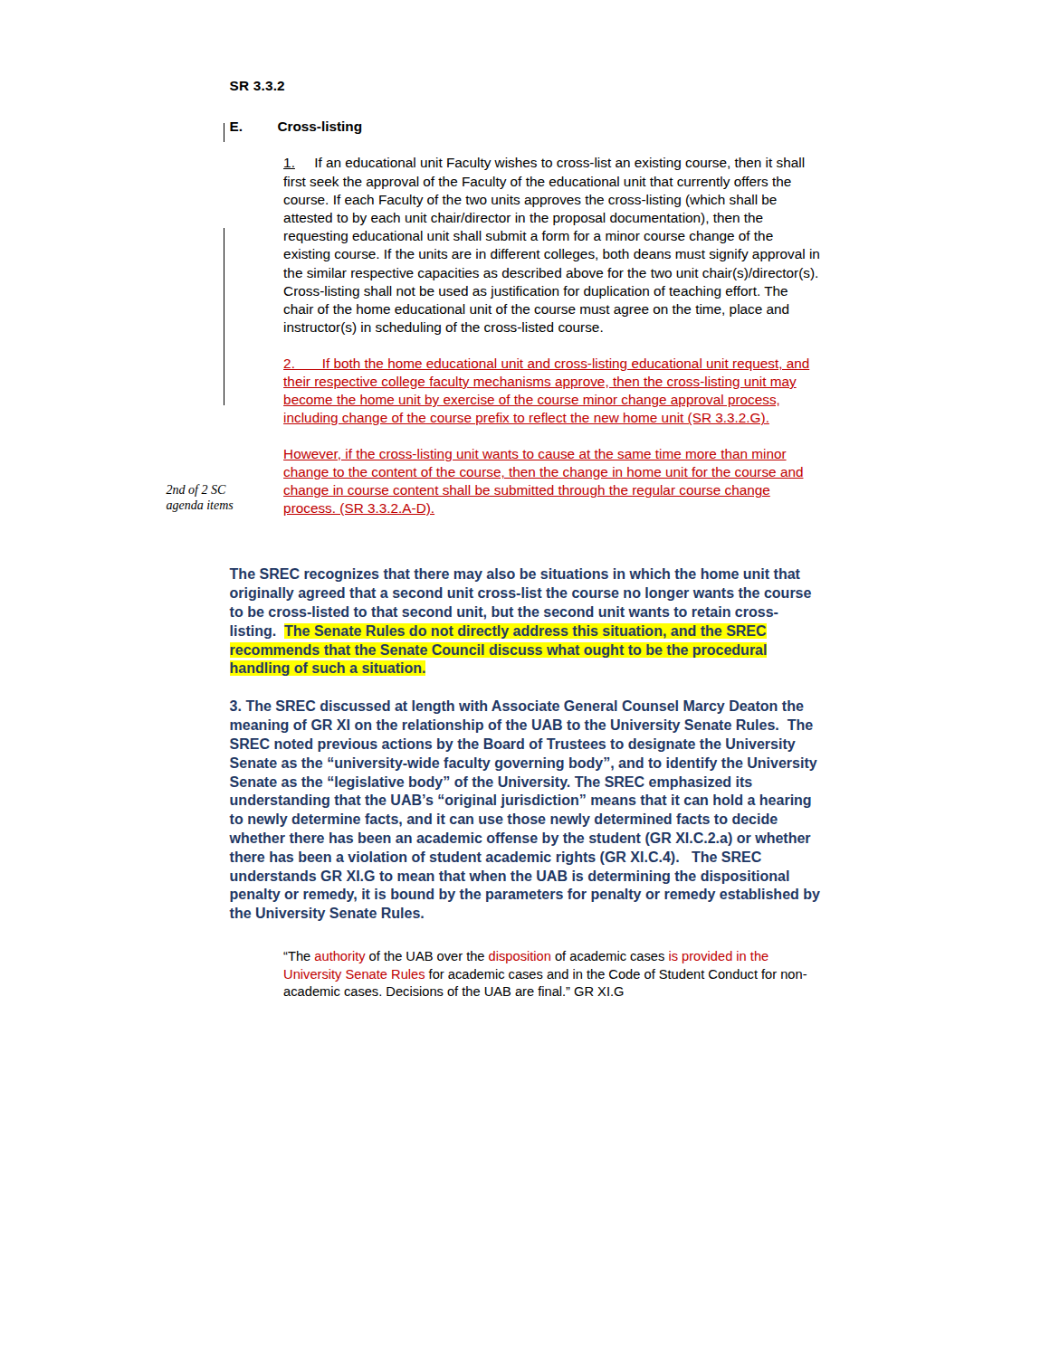2nd of 2 SC agenda items
SR 3.3.2
E. Cross-listing
1. If an educational unit Faculty wishes to cross-list an existing course, then it shall first seek the approval of the Faculty of the educational unit that currently offers the course. If each Faculty of the two units approves the cross-listing (which shall be attested to by each unit chair/director in the proposal documentation), then the requesting educational unit shall submit a form for a minor course change of the existing course. If the units are in different colleges, both deans must signify approval in the similar respective capacities as described above for the two unit chair(s)/director(s). Cross-listing shall not be used as justification for duplication of teaching effort. The chair of the home educational unit of the course must agree on the time, place and instructor(s) in scheduling of the cross-listed course.
2. If both the home educational unit and cross-listing educational unit request, and their respective college faculty mechanisms approve, then the cross-listing unit may become the home unit by exercise of the course minor change approval process, including change of the course prefix to reflect the new home unit (SR 3.3.2.G).
However, if the cross-listing unit wants to cause at the same time more than minor change to the content of the course, then the change in home unit for the course and change in course content shall be submitted through the regular course change process. (SR 3.3.2.A-D).
The SREC recognizes that there may also be situations in which the home unit that originally agreed that a second unit cross-list the course no longer wants the course to be cross-listed to that second unit, but the second unit wants to retain cross-listing. The Senate Rules do not directly address this situation, and the SREC recommends that the Senate Council discuss what ought to be the procedural handling of such a situation.
3. The SREC discussed at length with Associate General Counsel Marcy Deaton the meaning of GR XI on the relationship of the UAB to the University Senate Rules. The SREC noted previous actions by the Board of Trustees to designate the University Senate as the “university-wide faculty governing body”, and to identify the University Senate as the “legislative body” of the University. The SREC emphasized its understanding that the UAB’s “original jurisdiction” means that it can hold a hearing to newly determine facts, and it can use those newly determined facts to decide whether there has been an academic offense by the student (GR XI.C.2.a) or whether there has been a violation of student academic rights (GR XI.C.4). The SREC understands GR XI.G to mean that when the UAB is determining the dispositional penalty or remedy, it is bound by the parameters for penalty or remedy established by the University Senate Rules.
“The authority of the UAB over the disposition of academic cases is provided in the University Senate Rules for academic cases and in the Code of Student Conduct for non-academic cases. Decisions of the UAB are final.” GR XI.G